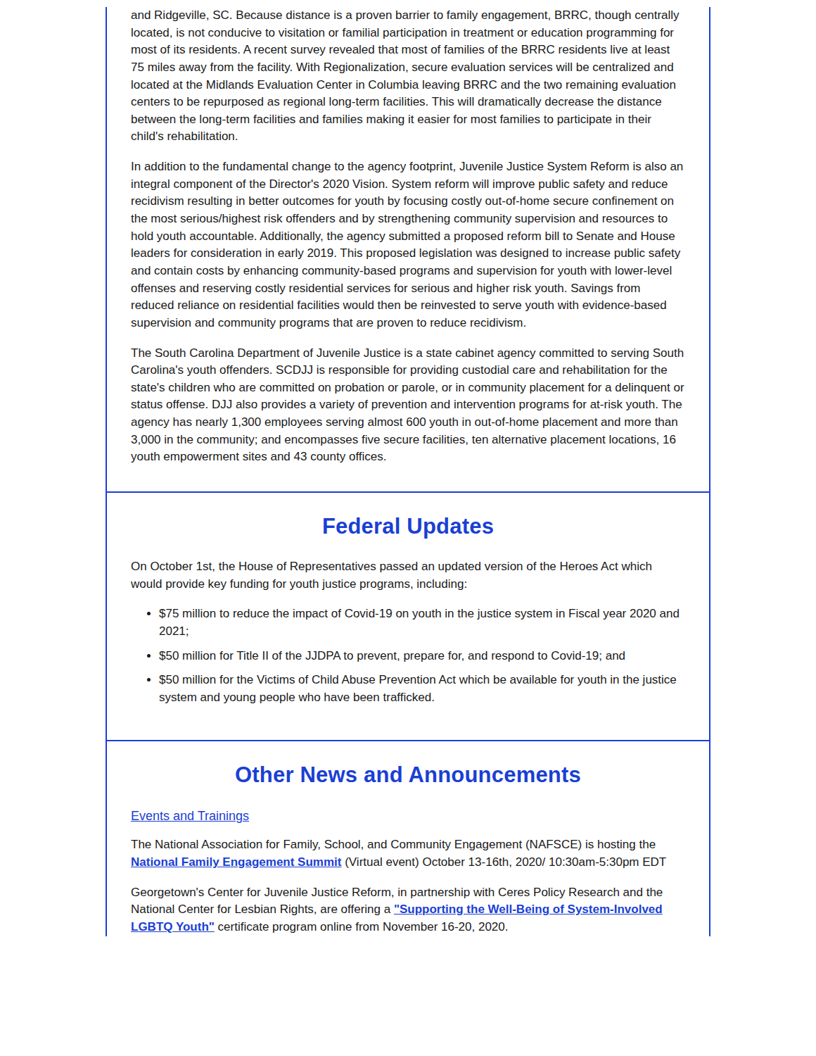and Ridgeville, SC. Because distance is a proven barrier to family engagement, BRRC, though centrally located, is not conducive to visitation or familial participation in treatment or education programming for most of its residents. A recent survey revealed that most of families of the BRRC residents live at least 75 miles away from the facility. With Regionalization, secure evaluation services will be centralized and located at the Midlands Evaluation Center in Columbia leaving BRRC and the two remaining evaluation centers to be repurposed as regional long-term facilities. This will dramatically decrease the distance between the long-term facilities and families making it easier for most families to participate in their child's rehabilitation.
In addition to the fundamental change to the agency footprint, Juvenile Justice System Reform is also an integral component of the Director's 2020 Vision. System reform will improve public safety and reduce recidivism resulting in better outcomes for youth by focusing costly out-of-home secure confinement on the most serious/highest risk offenders and by strengthening community supervision and resources to hold youth accountable. Additionally, the agency submitted a proposed reform bill to Senate and House leaders for consideration in early 2019. This proposed legislation was designed to increase public safety and contain costs by enhancing community-based programs and supervision for youth with lower-level offenses and reserving costly residential services for serious and higher risk youth. Savings from reduced reliance on residential facilities would then be reinvested to serve youth with evidence-based supervision and community programs that are proven to reduce recidivism.
The South Carolina Department of Juvenile Justice is a state cabinet agency committed to serving South Carolina's youth offenders. SCDJJ is responsible for providing custodial care and rehabilitation for the state's children who are committed on probation or parole, or in community placement for a delinquent or status offense. DJJ also provides a variety of prevention and intervention programs for at-risk youth. The agency has nearly 1,300 employees serving almost 600 youth in out-of-home placement and more than 3,000 in the community; and encompasses five secure facilities, ten alternative placement locations, 16 youth empowerment sites and 43 county offices.
Federal Updates
On October 1st, the House of Representatives passed an updated version of the Heroes Act which would provide key funding for youth justice programs, including:
$75 million to reduce the impact of Covid-19 on youth in the justice system in Fiscal year 2020 and 2021;
$50 million for Title II of the JJDPA to prevent, prepare for, and respond to Covid-19; and
$50 million for the Victims of Child Abuse Prevention Act which be available for youth in the justice system and young people who have been trafficked.
Other News and Announcements
Events and Trainings
The National Association for Family, School, and Community Engagement (NAFSCE) is hosting the National Family Engagement Summit (Virtual event) October 13-16th, 2020/ 10:30am-5:30pm EDT
Georgetown's Center for Juvenile Justice Reform, in partnership with Ceres Policy Research and the National Center for Lesbian Rights, are offering a "Supporting the Well-Being of System-Involved LGBTQ Youth" certificate program online from November 16-20, 2020.